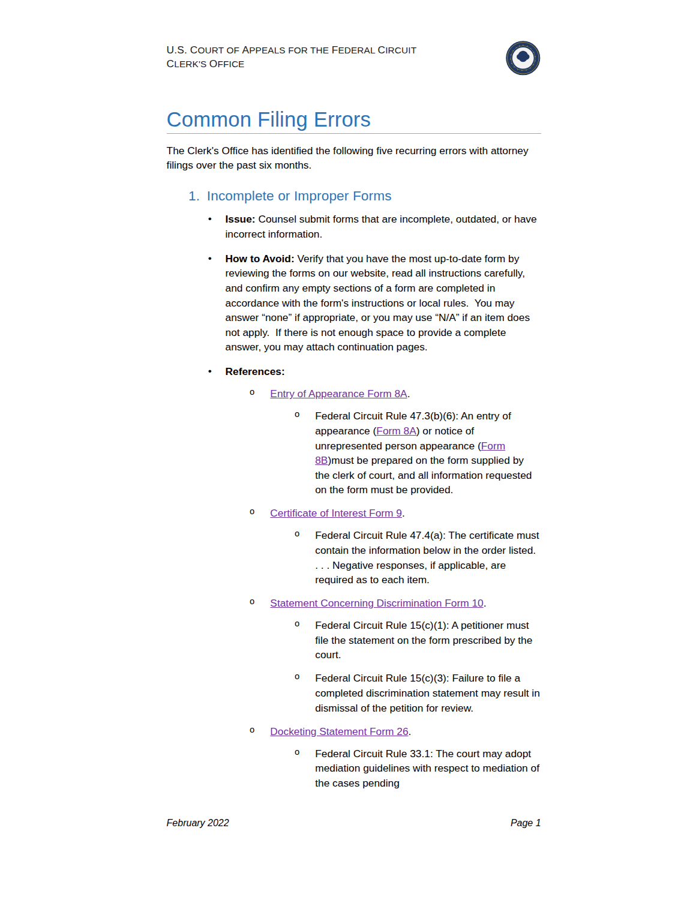U.S. COURT OF APPEALS FOR THE FEDERAL CIRCUIT
CLERK'S OFFICE
Common Filing Errors
The Clerk's Office has identified the following five recurring errors with attorney filings over the past six months.
1. Incomplete or Improper Forms
Issue: Counsel submit forms that are incomplete, outdated, or have incorrect information.
How to Avoid: Verify that you have the most up-to-date form by reviewing the forms on our website, read all instructions carefully, and confirm any empty sections of a form are completed in accordance with the form's instructions or local rules. You may answer “none” if appropriate, or you may use “N/A” if an item does not apply. If there is not enough space to provide a complete answer, you may attach continuation pages.
References:
Entry of Appearance Form 8A.
Federal Circuit Rule 47.3(b)(6): An entry of appearance (Form 8A) or notice of unrepresented person appearance (Form 8B)must be prepared on the form supplied by the clerk of court, and all information requested on the form must be provided.
Certificate of Interest Form 9.
Federal Circuit Rule 47.4(a): The certificate must contain the information below in the order listed. . . . Negative responses, if applicable, are required as to each item.
Statement Concerning Discrimination Form 10.
Federal Circuit Rule 15(c)(1): A petitioner must file the statement on the form prescribed by the court.
Federal Circuit Rule 15(c)(3): Failure to file a completed discrimination statement may result in dismissal of the petition for review.
Docketing Statement Form 26.
Federal Circuit Rule 33.1: The court may adopt mediation guidelines with respect to mediation of the cases pending
February 2022 Page 1